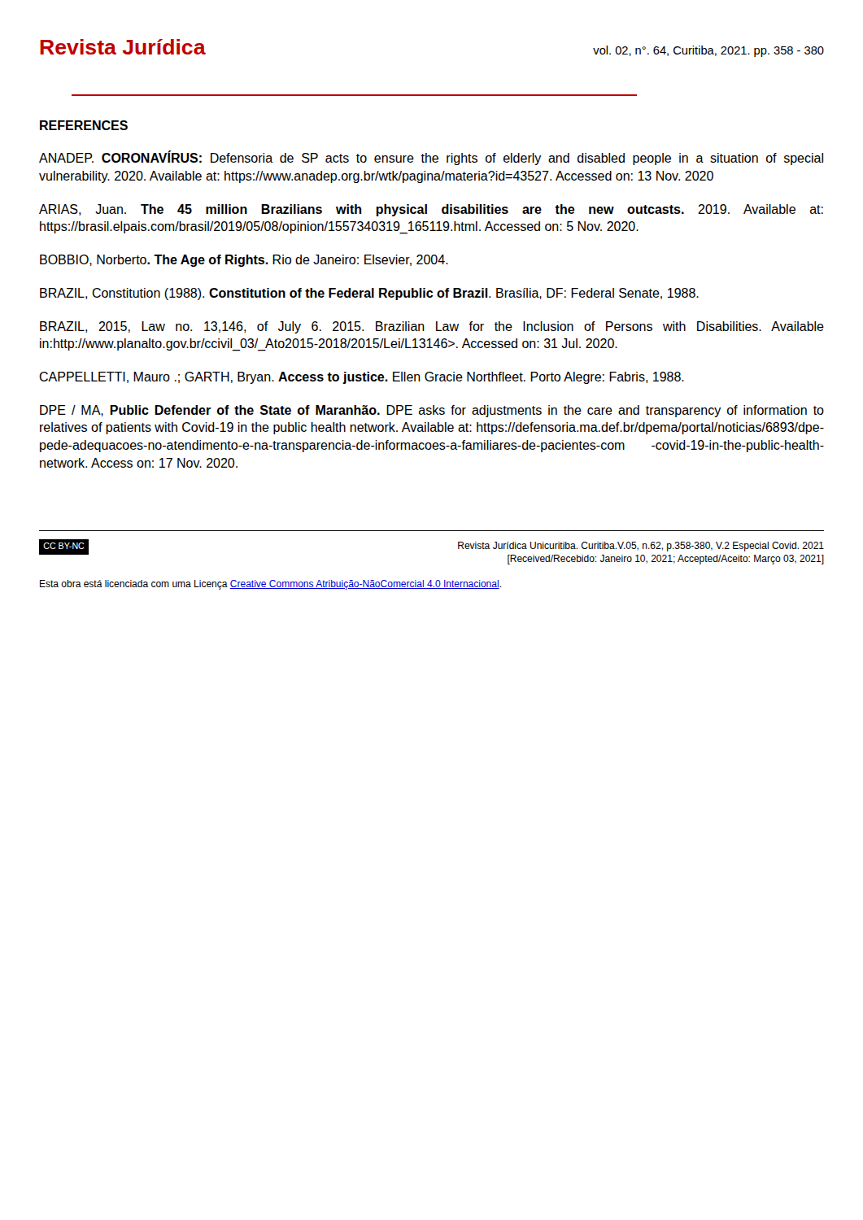Revista Jurídica
vol. 02, n°. 64, Curitiba, 2021. pp. 358 - 380
REFERENCES
ANADEP. CORONAVÍRUS: Defensoria de SP acts to ensure the rights of elderly and disabled people in a situation of special vulnerability. 2020. Available at: https://www.anadep.org.br/wtk/pagina/materia?id=43527. Accessed on: 13 Nov. 2020
ARIAS, Juan. The 45 million Brazilians with physical disabilities are the new outcasts. 2019. Available at: https://brasil.elpais.com/brasil/2019/05/08/opinion/1557340319_165119.html. Accessed on: 5 Nov. 2020.
BOBBIO, Norberto. The Age of Rights. Rio de Janeiro: Elsevier, 2004.
BRAZIL, Constitution (1988). Constitution of the Federal Republic of Brazil. Brasília, DF: Federal Senate, 1988.
BRAZIL, 2015, Law no. 13,146, of July 6. 2015. Brazilian Law for the Inclusion of Persons with Disabilities. Available in:http://www.planalto.gov.br/ccivil_03/_Ato2015-2018/2015/Lei/L13146>. Accessed on: 31 Jul. 2020.
CAPPELLETTI, Mauro .; GARTH, Bryan. Access to justice. Ellen Gracie Northfleet. Porto Alegre: Fabris, 1988.
DPE / MA, Public Defender of the State of Maranhão. DPE asks for adjustments in the care and transparency of information to relatives of patients with Covid-19 in the public health network. Available at: https://defensoria.ma.def.br/dpema/portal/noticias/6893/dpe-pede-adequacoes-no-atendimento-e-na-transparencia-de-informacoes-a-familiares-de-pacientes-com -covid-19-in-the-public-health-network. Access on: 17 Nov. 2020.
CC BY-NC
Revista Jurídica Unicuritiba. Curitiba.V.05, n.62, p.358-380, V.2 Especial Covid. 2021
[Received/Recebido: Janeiro 10, 2021; Accepted/Aceito: Março 03, 2021]
Esta obra está licenciada com uma Licença Creative Commons Atribuição-NãoComercial 4.0 Internacional.